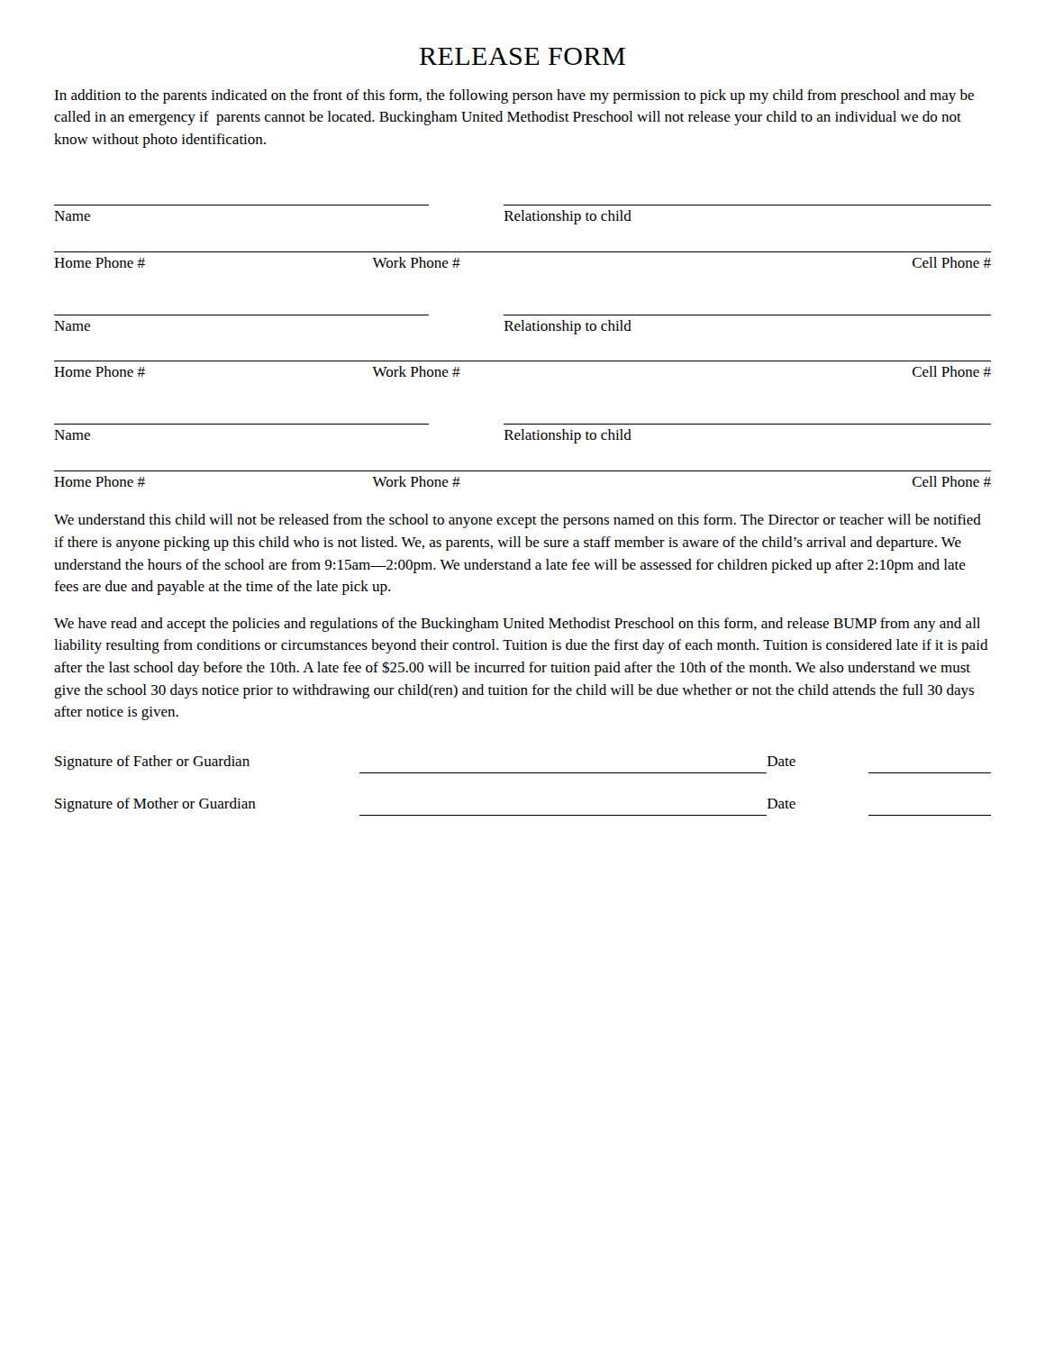RELEASE FORM
In addition to the parents indicated on the front of this form, the following person have my permission to pick up my child from preschool and may be called in an emergency if parents cannot be located. Buckingham United Methodist Preschool will not release your child to an individual we do not know without photo identification.
| Name | | Relationship to child |
| Home Phone # | Work Phone # | Cell Phone # |
| Name | | Relationship to child |
| Home Phone # | Work Phone # | Cell Phone # |
| Name | | Relationship to child |
| Home Phone # | Work Phone # | Cell Phone # |
We understand this child will not be released from the school to anyone except the persons named on this form. The Director or teacher will be notified if there is anyone picking up this child who is not listed. We, as parents, will be sure a staff member is aware of the child’s arrival and departure. We understand the hours of the school are from 9:15am—2:00pm. We understand a late fee will be assessed for children picked up after 2:10pm and late fees are due and payable at the time of the late pick up.
We have read and accept the policies and regulations of the Buckingham United Methodist Preschool on this form, and release BUMP from any and all liability resulting from conditions or circumstances beyond their control. Tuition is due the first day of each month. Tuition is considered late if it is paid after the last school day before the 10th. A late fee of $25.00 will be incurred for tuition paid after the 10th of the month. We also understand we must give the school 30 days notice prior to withdrawing our child(ren) and tuition for the child will be due whether or not the child attends the full 30 days after notice is given.
| Signature of Father or Guardian | | Date | |
| Signature of Mother or Guardian | | Date | |